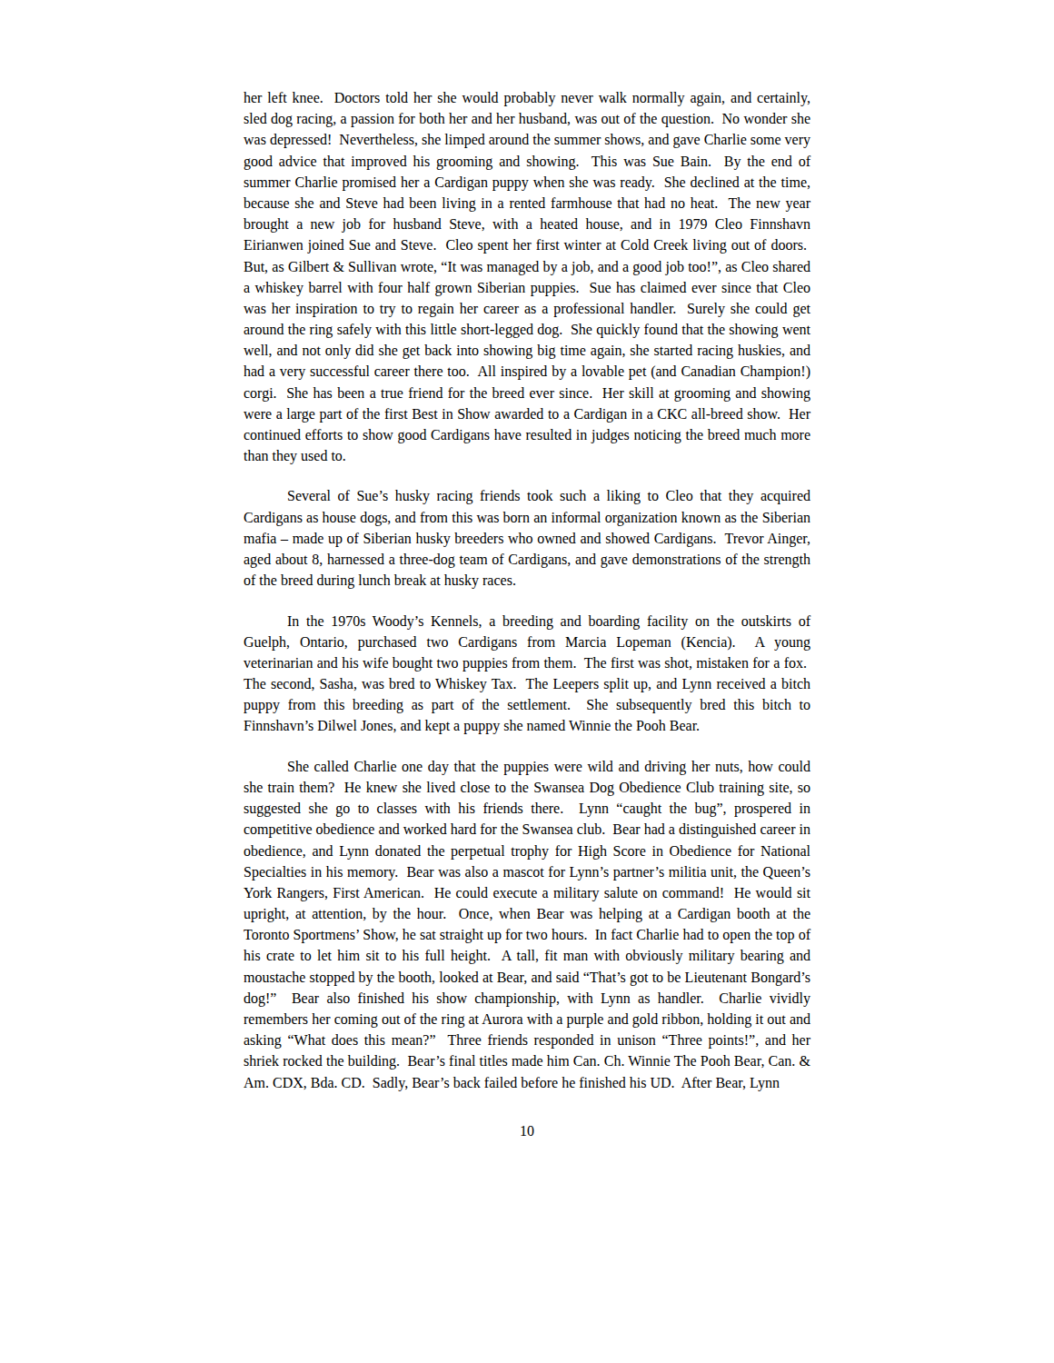her left knee. Doctors told her she would probably never walk normally again, and certainly, sled dog racing, a passion for both her and her husband, was out of the question. No wonder she was depressed! Nevertheless, she limped around the summer shows, and gave Charlie some very good advice that improved his grooming and showing. This was Sue Bain. By the end of summer Charlie promised her a Cardigan puppy when she was ready. She declined at the time, because she and Steve had been living in a rented farmhouse that had no heat. The new year brought a new job for husband Steve, with a heated house, and in 1979 Cleo Finnshavn Eirianwen joined Sue and Steve. Cleo spent her first winter at Cold Creek living out of doors. But, as Gilbert & Sullivan wrote, “It was managed by a job, and a good job too!”, as Cleo shared a whiskey barrel with four half grown Siberian puppies. Sue has claimed ever since that Cleo was her inspiration to try to regain her career as a professional handler. Surely she could get around the ring safely with this little short-legged dog. She quickly found that the showing went well, and not only did she get back into showing big time again, she started racing huskies, and had a very successful career there too. All inspired by a lovable pet (and Canadian Champion!) corgi. She has been a true friend for the breed ever since. Her skill at grooming and showing were a large part of the first Best in Show awarded to a Cardigan in a CKC all-breed show. Her continued efforts to show good Cardigans have resulted in judges noticing the breed much more than they used to.
Several of Sue’s husky racing friends took such a liking to Cleo that they acquired Cardigans as house dogs, and from this was born an informal organization known as the Siberian mafia – made up of Siberian husky breeders who owned and showed Cardigans. Trevor Ainger, aged about 8, harnessed a three-dog team of Cardigans, and gave demonstrations of the strength of the breed during lunch break at husky races.
In the 1970s Woody’s Kennels, a breeding and boarding facility on the outskirts of Guelph, Ontario, purchased two Cardigans from Marcia Lopeman (Kencia). A young veterinarian and his wife bought two puppies from them. The first was shot, mistaken for a fox. The second, Sasha, was bred to Whiskey Tax. The Leepers split up, and Lynn received a bitch puppy from this breeding as part of the settlement. She subsequently bred this bitch to Finnshavn’s Dilwel Jones, and kept a puppy she named Winnie the Pooh Bear.
She called Charlie one day that the puppies were wild and driving her nuts, how could she train them? He knew she lived close to the Swansea Dog Obedience Club training site, so suggested she go to classes with his friends there. Lynn “caught the bug”, prospered in competitive obedience and worked hard for the Swansea club. Bear had a distinguished career in obedience, and Lynn donated the perpetual trophy for High Score in Obedience for National Specialties in his memory. Bear was also a mascot for Lynn’s partner’s militia unit, the Queen’s York Rangers, First American. He could execute a military salute on command! He would sit upright, at attention, by the hour. Once, when Bear was helping at a Cardigan booth at the Toronto Sportmens’ Show, he sat straight up for two hours. In fact Charlie had to open the top of his crate to let him sit to his full height. A tall, fit man with obviously military bearing and moustache stopped by the booth, looked at Bear, and said “That’s got to be Lieutenant Bongard’s dog!” Bear also finished his show championship, with Lynn as handler. Charlie vividly remembers her coming out of the ring at Aurora with a purple and gold ribbon, holding it out and asking “What does this mean?” Three friends responded in unison “Three points!”, and her shriek rocked the building. Bear’s final titles made him Can. Ch. Winnie The Pooh Bear, Can. & Am. CDX, Bda. CD. Sadly, Bear’s back failed before he finished his UD. After Bear, Lynn
10